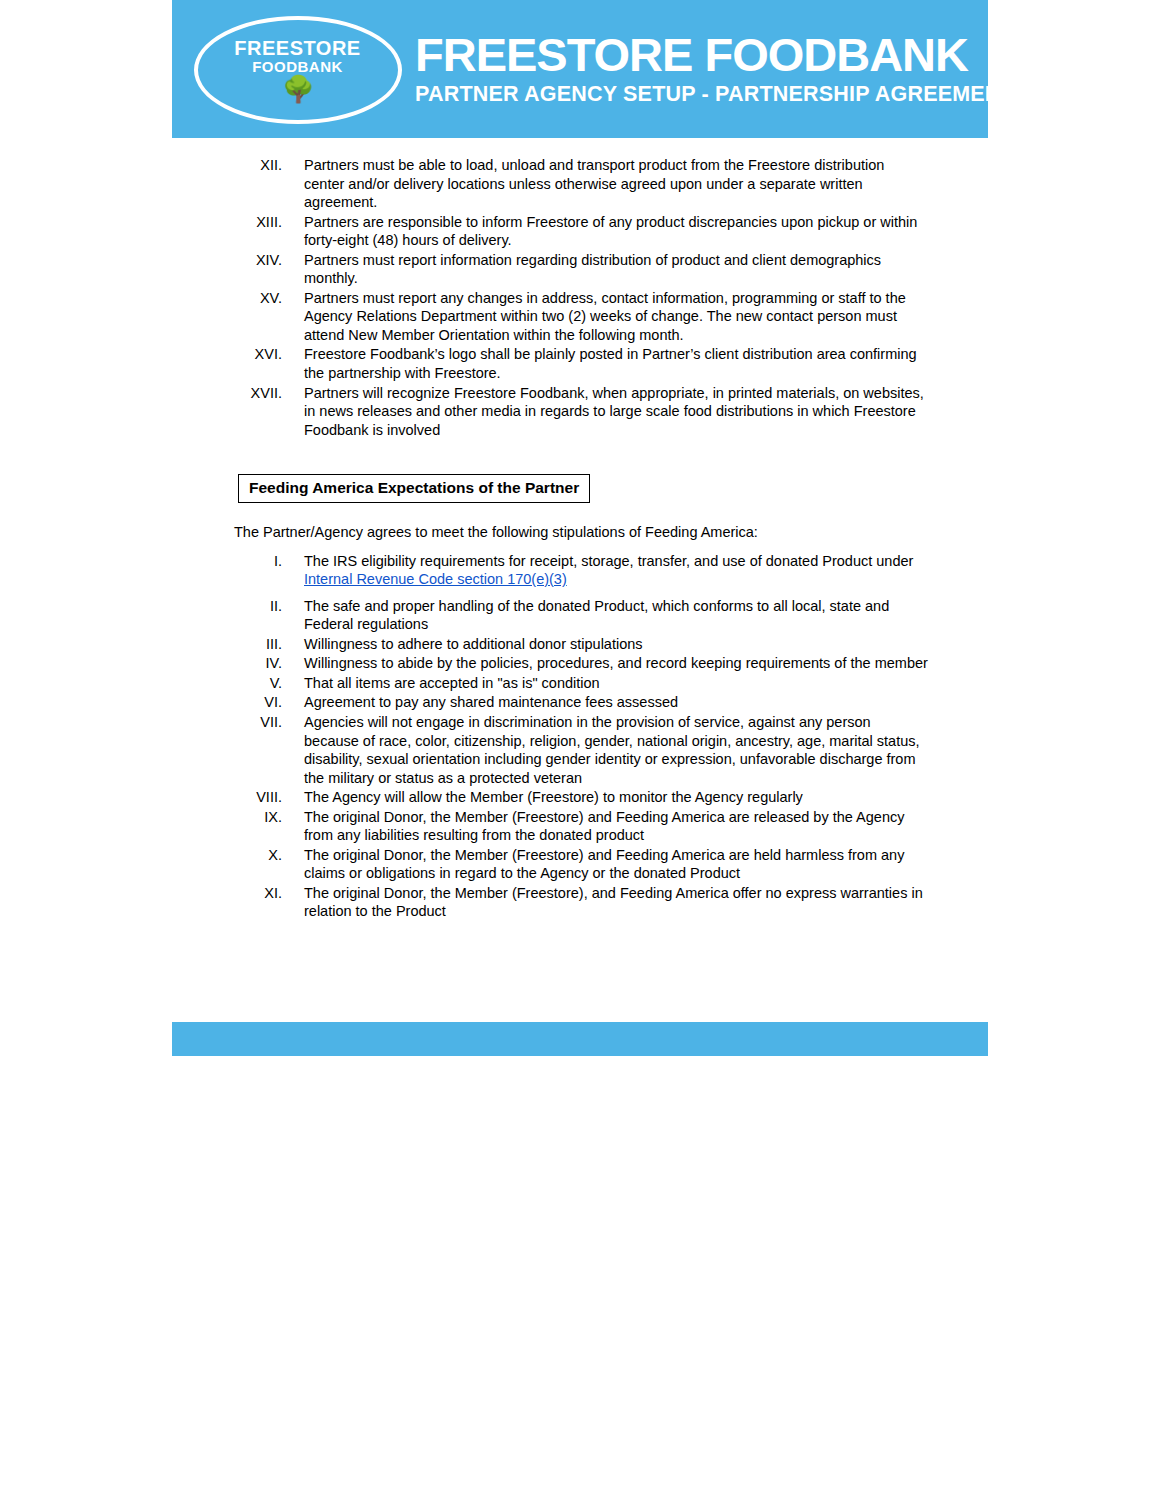FREESTORE
FOODBANK
🌳
FREESTORE FOODBANK
PARTNER AGENCY SETUP - PARTNERSHIP AGREEMENT
XII. Partners must be able to load, unload and transport product from the Freestore distribution center and/or delivery locations unless otherwise agreed upon under a separate written agreement.
XIII. Partners are responsible to inform Freestore of any product discrepancies upon pickup or within forty-eight (48) hours of delivery.
XIV. Partners must report information regarding distribution of product and client demographics monthly.
XV. Partners must report any changes in address, contact information, programming or staff to the Agency Relations Department within two (2) weeks of change. The new contact person must attend New Member Orientation within the following month.
XVI. Freestore Foodbank’s logo shall be plainly posted in Partner’s client distribution area confirming the partnership with Freestore.
XVII. Partners will recognize Freestore Foodbank, when appropriate, in printed materials, on websites, in news releases and other media in regards to large scale food distributions in which Freestore Foodbank is involved
Feeding America Expectations of the Partner
The Partner/Agency agrees to meet the following stipulations of Feeding America:
I. The IRS eligibility requirements for receipt, storage, transfer, and use of donated Product under Internal Revenue Code section 170(e)(3)
II. The safe and proper handling of the donated Product, which conforms to all local, state and Federal regulations
III. Willingness to adhere to additional donor stipulations
IV. Willingness to abide by the policies, procedures, and record keeping requirements of the member
V. That all items are accepted in "as is" condition
VI. Agreement to pay any shared maintenance fees assessed
VII. Agencies will not engage in discrimination in the provision of service, against any person because of race, color, citizenship, religion, gender, national origin, ancestry, age, marital status, disability, sexual orientation including gender identity or expression, unfavorable discharge from the military or status as a protected veteran
VIII. The Agency will allow the Member (Freestore) to monitor the Agency regularly
IX. The original Donor, the Member (Freestore) and Feeding America are released by the Agency from any liabilities resulting from the donated product
X. The original Donor, the Member (Freestore) and Feeding America are held harmless from any claims or obligations in regard to the Agency or the donated Product
XI. The original Donor, the Member (Freestore), and Feeding America offer no express warranties in relation to the Product